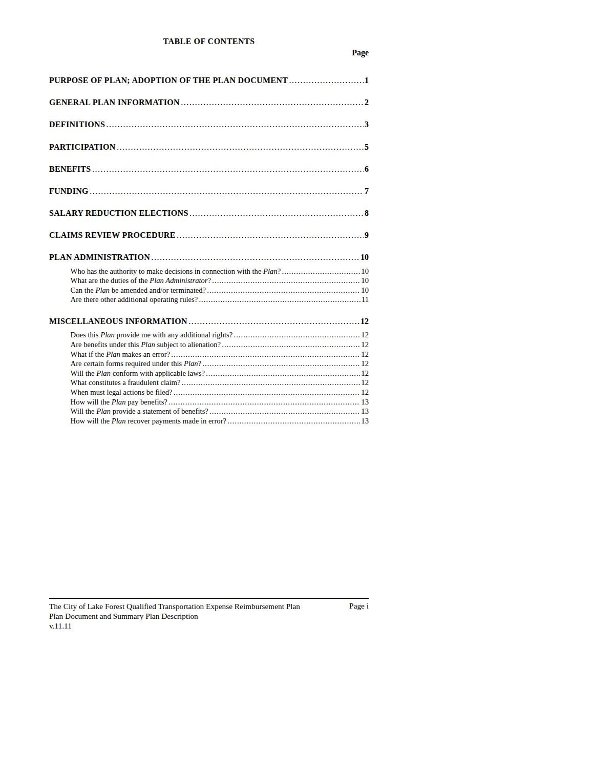Table of Contents
Page
Purpose of Plan; Adoption of the Plan Document .................................................................................................................................................................. 1
General Plan Information .................................................................................................................................................................. 2
Definitions .................................................................................................................................................................. 3
Participation .................................................................................................................................................................. 5
Benefits .................................................................................................................................................................. 6
Funding .................................................................................................................................................................. 7
Salary Reduction Elections .................................................................................................................................................................. 8
Claims Review Procedure .................................................................................................................................................................. 9
Plan Administration .................................................................................................................................................................. 10
Who has the authority to make decisions in connection with the Plan? .................................................................................................................................................................. 10
What are the duties of the Plan Administrator? .................................................................................................................................................................. 10
Can the Plan be amended and/or terminated? .................................................................................................................................................................. 10
Are there other additional operating rules? .................................................................................................................................................................. 11
Miscellaneous Information .................................................................................................................................................................. 12
Does this Plan provide me with any additional rights? .................................................................................................................................................................. 12
Are benefits under this Plan subject to alienation? .................................................................................................................................................................. 12
What if the Plan makes an error? .................................................................................................................................................................. 12
Are certain forms required under this Plan? .................................................................................................................................................................. 12
Will the Plan conform with applicable laws? .................................................................................................................................................................. 12
What constitutes a fraudulent claim? .................................................................................................................................................................. 12
When must legal actions be filed? .................................................................................................................................................................. 12
How will the Plan pay benefits? .................................................................................................................................................................. 13
Will the Plan provide a statement of benefits? .................................................................................................................................................................. 13
How will the Plan recover payments made in error? .................................................................................................................................................................. 13
The City of Lake Forest Qualified Transportation Expense Reimbursement Plan
Plan Document and Summary Plan Description
v.11.11
Page i